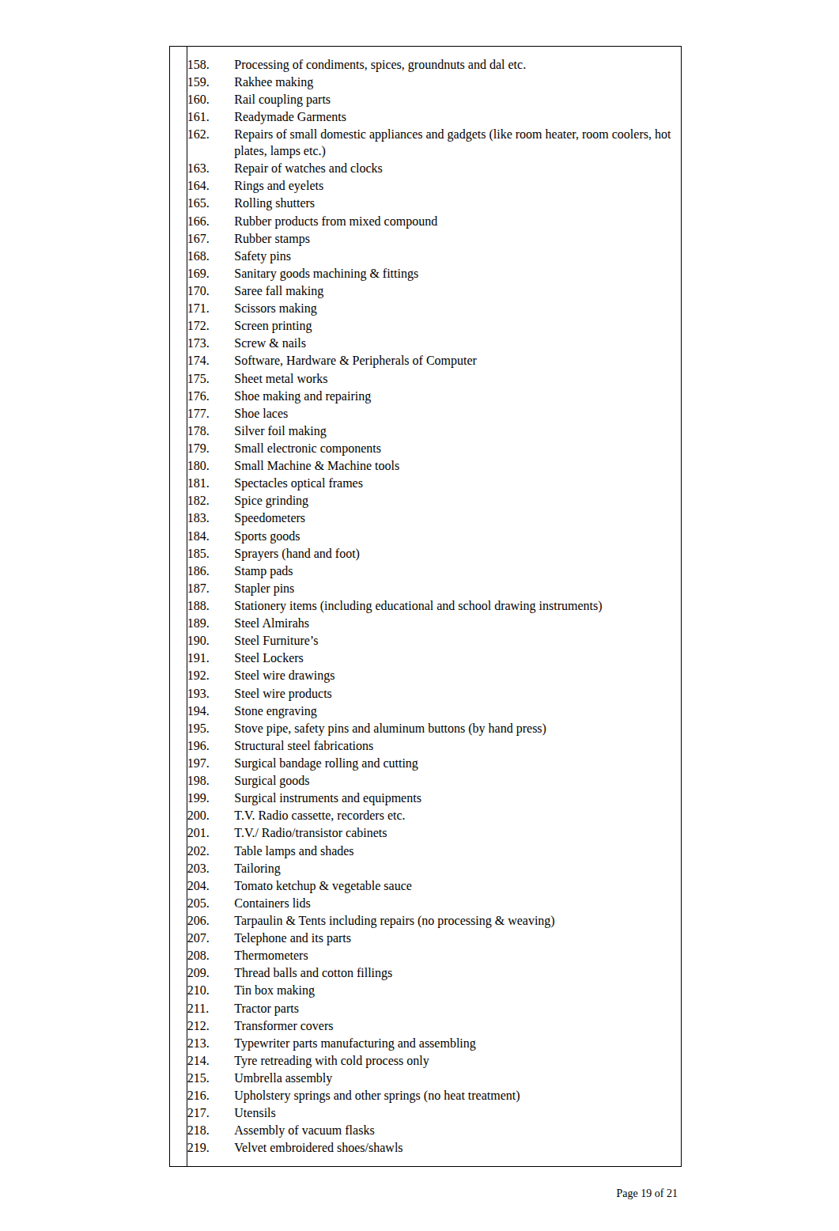| 158. | Processing of condiments, spices, groundnuts and dal etc. |
| 159. | Rakhee making |
| 160. | Rail coupling parts |
| 161. | Readymade Garments |
| 162. | Repairs of small domestic appliances and gadgets (like room heater, room coolers, hot plates, lamps etc.) |
| 163. | Repair of watches and clocks |
| 164. | Rings and eyelets |
| 165. | Rolling shutters |
| 166. | Rubber products from mixed compound |
| 167. | Rubber stamps |
| 168. | Safety pins |
| 169. | Sanitary goods machining & fittings |
| 170. | Saree fall making |
| 171. | Scissors making |
| 172. | Screen printing |
| 173. | Screw & nails |
| 174. | Software, Hardware & Peripherals of Computer |
| 175. | Sheet metal works |
| 176. | Shoe making and repairing |
| 177. | Shoe laces |
| 178. | Silver foil making |
| 179. | Small electronic components |
| 180. | Small Machine & Machine tools |
| 181. | Spectacles optical frames |
| 182. | Spice grinding |
| 183. | Speedometers |
| 184. | Sports goods |
| 185. | Sprayers (hand and foot) |
| 186. | Stamp pads |
| 187. | Stapler pins |
| 188. | Stationery items (including educational and school drawing instruments) |
| 189. | Steel Almirahs |
| 190. | Steel Furniture’s |
| 191. | Steel Lockers |
| 192. | Steel wire drawings |
| 193. | Steel wire products |
| 194. | Stone engraving |
| 195. | Stove pipe, safety pins and aluminum buttons (by hand press) |
| 196. | Structural steel fabrications |
| 197. | Surgical bandage rolling and cutting |
| 198. | Surgical goods |
| 199. | Surgical instruments and equipments |
| 200. | T.V. Radio cassette, recorders etc. |
| 201. | T.V./ Radio/transistor cabinets |
| 202. | Table lamps and shades |
| 203. | Tailoring |
| 204. | Tomato ketchup & vegetable sauce |
| 205. | Containers lids |
| 206. | Tarpaulin & Tents including repairs (no processing & weaving) |
| 207. | Telephone and its parts |
| 208. | Thermometers |
| 209. | Thread balls and cotton fillings |
| 210. | Tin box making |
| 211. | Tractor parts |
| 212. | Transformer covers |
| 213. | Typewriter parts manufacturing and assembling |
| 214. | Tyre retreading with cold process only |
| 215. | Umbrella assembly |
| 216. | Upholstery springs and other springs (no heat treatment) |
| 217. | Utensils |
| 218. | Assembly of vacuum flasks |
| 219. | Velvet embroidered shoes/shawls |
Page 19 of 21